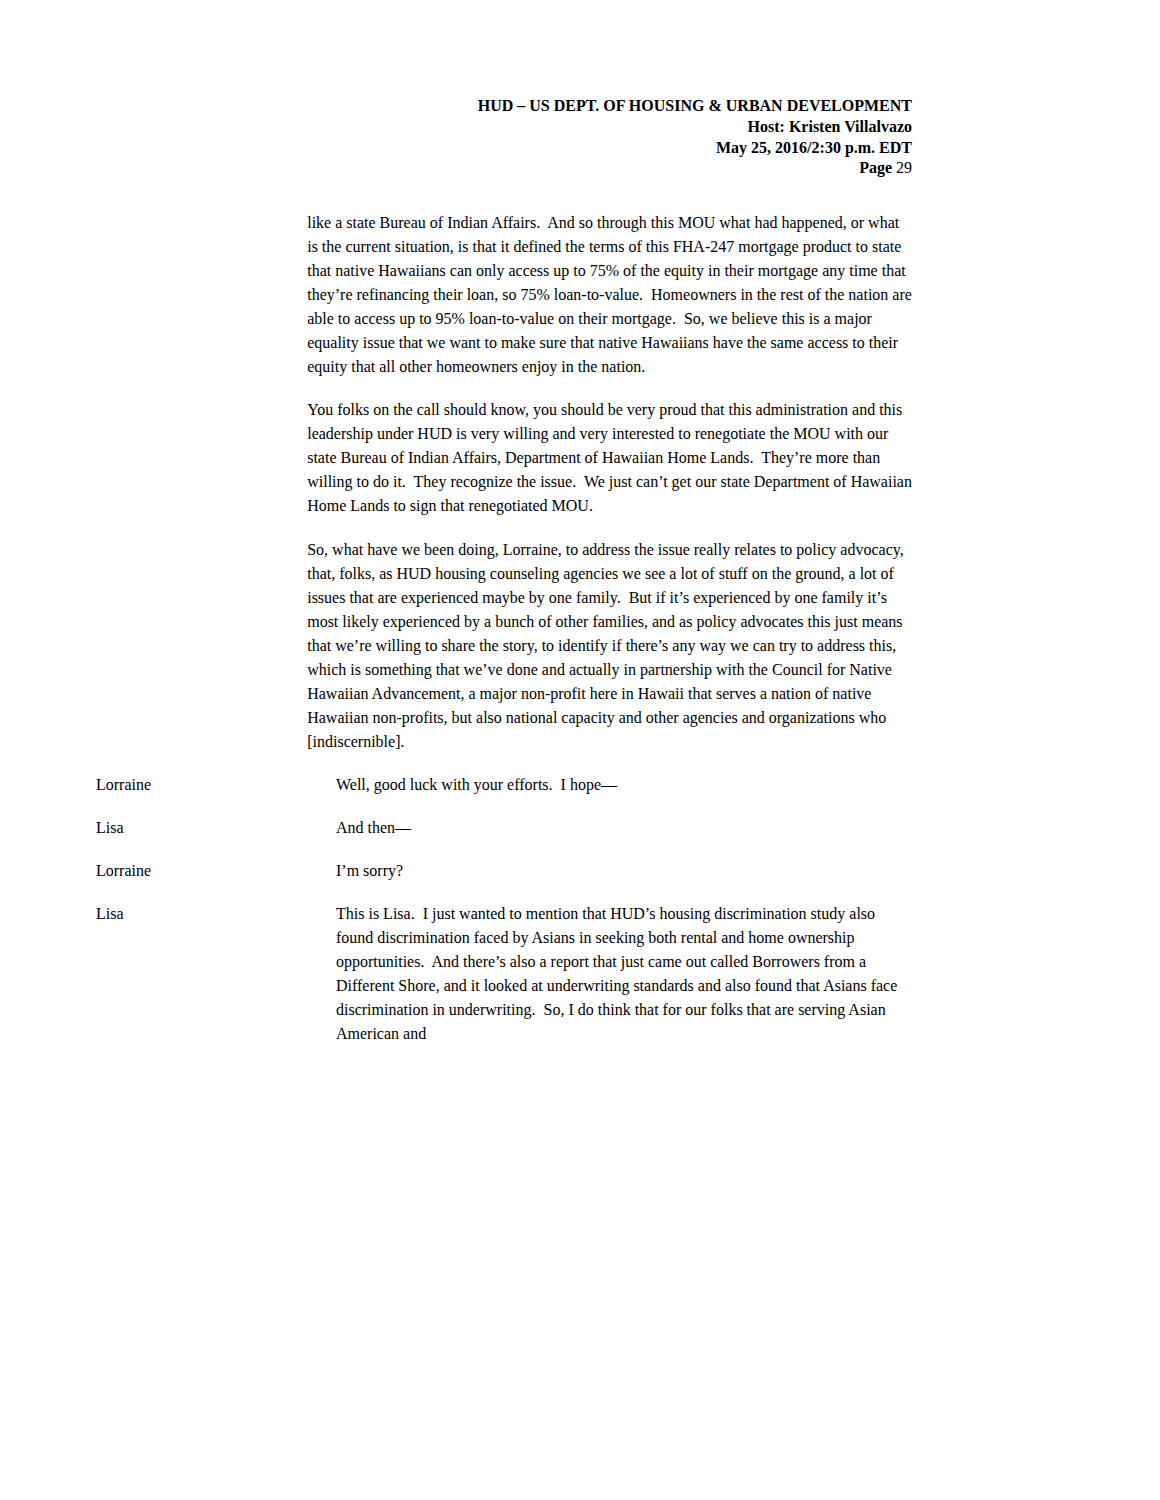HUD – US DEPT. OF HOUSING & URBAN DEVELOPMENT Host: Kristen Villalvazo May 25, 2016/2:30 p.m. EDT Page 29
like a state Bureau of Indian Affairs. And so through this MOU what had happened, or what is the current situation, is that it defined the terms of this FHA-247 mortgage product to state that native Hawaiians can only access up to 75% of the equity in their mortgage any time that they’re refinancing their loan, so 75% loan-to-value. Homeowners in the rest of the nation are able to access up to 95% loan-to-value on their mortgage. So, we believe this is a major equality issue that we want to make sure that native Hawaiians have the same access to their equity that all other homeowners enjoy in the nation.
You folks on the call should know, you should be very proud that this administration and this leadership under HUD is very willing and very interested to renegotiate the MOU with our state Bureau of Indian Affairs, Department of Hawaiian Home Lands. They’re more than willing to do it. They recognize the issue. We just can’t get our state Department of Hawaiian Home Lands to sign that renegotiated MOU.
So, what have we been doing, Lorraine, to address the issue really relates to policy advocacy, that, folks, as HUD housing counseling agencies we see a lot of stuff on the ground, a lot of issues that are experienced maybe by one family. But if it’s experienced by one family it’s most likely experienced by a bunch of other families, and as policy advocates this just means that we’re willing to share the story, to identify if there’s any way we can try to address this, which is something that we’ve done and actually in partnership with the Council for Native Hawaiian Advancement, a major non-profit here in Hawaii that serves a nation of native Hawaiian non-profits, but also national capacity and other agencies and organizations who [indiscernible].
Lorraine
Well, good luck with your efforts. I hope—
Lisa
And then—
Lorraine
I’m sorry?
Lisa
This is Lisa. I just wanted to mention that HUD’s housing discrimination study also found discrimination faced by Asians in seeking both rental and home ownership opportunities. And there’s also a report that just came out called Borrowers from a Different Shore, and it looked at underwriting standards and also found that Asians face discrimination in underwriting. So, I do think that for our folks that are serving Asian American and